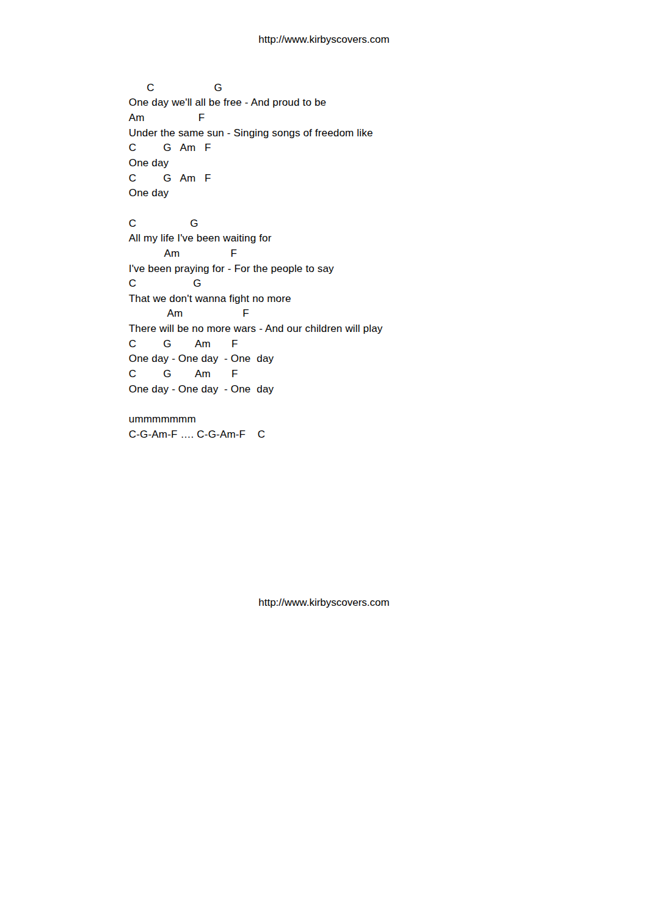http://www.kirbyscovers.com
      C                    G
One day we'll all be free - And proud to be
Am                  F
Under the same sun - Singing songs of freedom like
C         G   Am   F
One day
C         G   Am   F
One day

C                  G
All my life I've been waiting for
            Am                 F
I've been praying for - For the people to say
C                   G
That we don't wanna fight no more
             Am                    F
There will be no more wars - And our children will play
C         G        Am       F
One day - One day  - One  day
C         G        Am       F
One day - One day  - One  day

ummmmmmm
C-G-Am-F …. C-G-Am-F    C
http://www.kirbyscovers.com